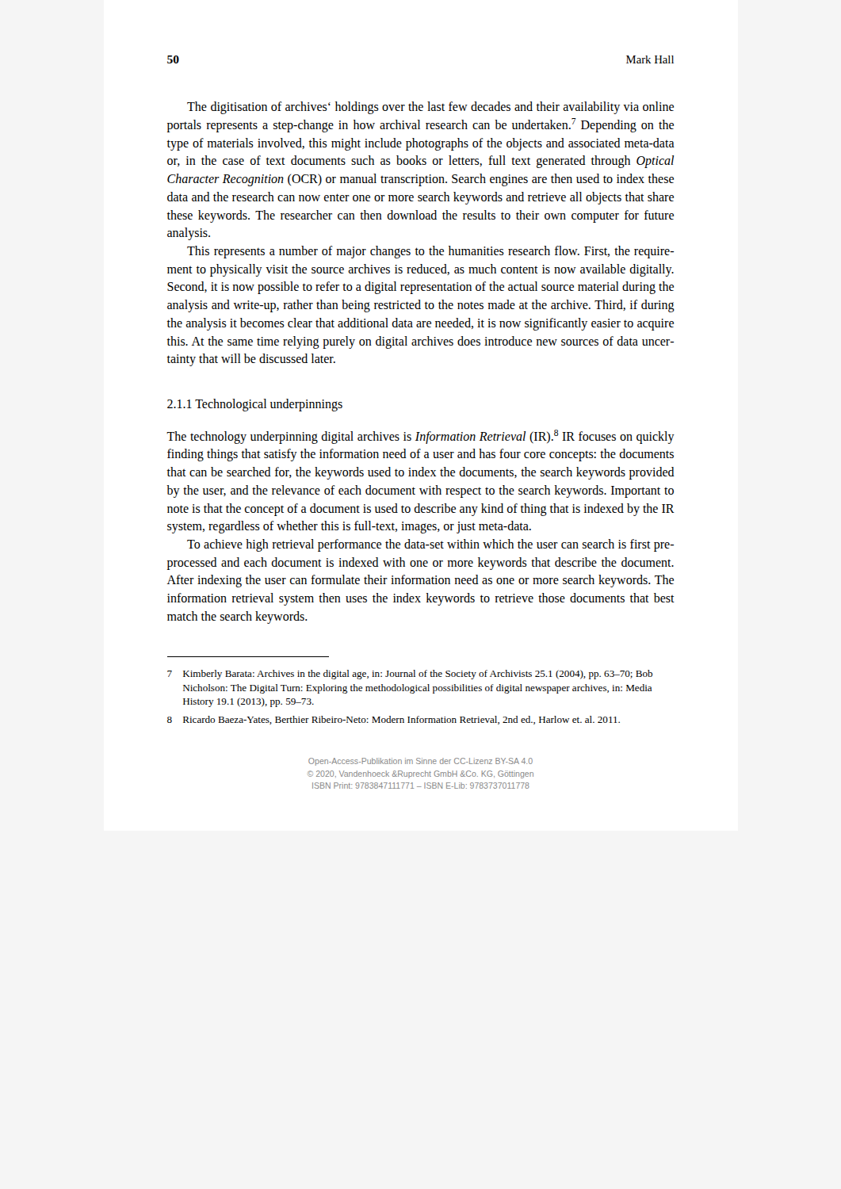50 Mark Hall
The digitisation of archives‘ holdings over the last few decades and their availability via online portals represents a step-change in how archival research can be undertaken.7 Depending on the type of materials involved, this might include photographs of the objects and associated meta-data or, in the case of text documents such as books or letters, full text generated through Optical Character Recognition (OCR) or manual transcription. Search engines are then used to index these data and the research can now enter one or more search keywords and retrieve all objects that share these keywords. The researcher can then download the results to their own computer for future analysis.
This represents a number of major changes to the humanities research flow. First, the requirement to physically visit the source archives is reduced, as much content is now available digitally. Second, it is now possible to refer to a digital representation of the actual source material during the analysis and write-up, rather than being restricted to the notes made at the archive. Third, if during the analysis it becomes clear that additional data are needed, it is now significantly easier to acquire this. At the same time relying purely on digital archives does introduce new sources of data uncertainty that will be discussed later.
2.1.1 Technological underpinnings
The technology underpinning digital archives is Information Retrieval (IR).8 IR focuses on quickly finding things that satisfy the information need of a user and has four core concepts: the documents that can be searched for, the keywords used to index the documents, the search keywords provided by the user, and the relevance of each document with respect to the search keywords. Important to note is that the concept of a document is used to describe any kind of thing that is indexed by the IR system, regardless of whether this is full-text, images, or just meta-data.
To achieve high retrieval performance the data-set within which the user can search is first pre-processed and each document is indexed with one or more keywords that describe the document. After indexing the user can formulate their information need as one or more search keywords. The information retrieval system then uses the index keywords to retrieve those documents that best match the search keywords.
7 Kimberly Barata: Archives in the digital age, in: Journal of the Society of Archivists 25.1 (2004), pp. 63–70; Bob Nicholson: The Digital Turn: Exploring the methodological possibilities of digital newspaper archives, in: Media History 19.1 (2013), pp. 59–73.
8 Ricardo Baeza-Yates, Berthier Ribeiro-Neto: Modern Information Retrieval, 2nd ed., Harlow et. al. 2011.
Open-Access-Publikation im Sinne der CC-Lizenz BY-SA 4.0
© 2020, Vandenhoeck &Ruprecht GmbH &Co. KG, Göttingen
ISBN Print: 9783847111771 – ISBN E-Lib: 9783737011778